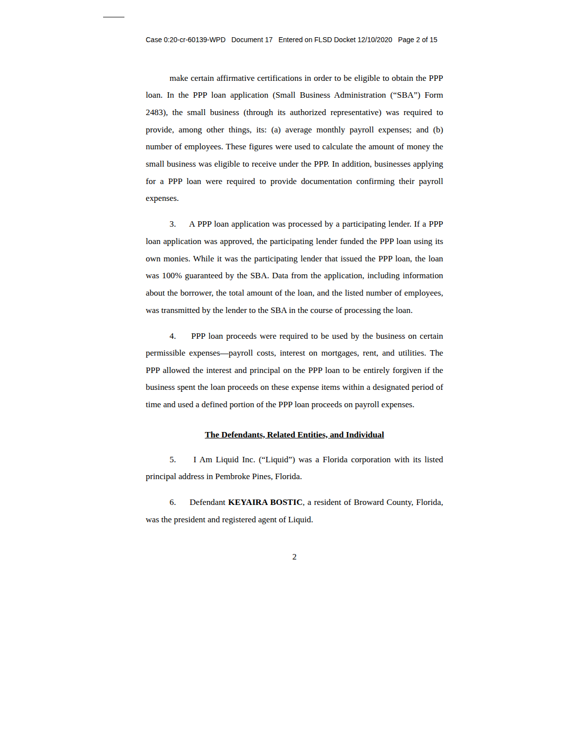Case 0:20-cr-60139-WPD Document 17 Entered on FLSD Docket 12/10/2020 Page 2 of 15
make certain affirmative certifications in order to be eligible to obtain the PPP loan. In the PPP loan application (Small Business Administration (“SBA”) Form 2483), the small business (through its authorized representative) was required to provide, among other things, its: (a) average monthly payroll expenses; and (b) number of employees. These figures were used to calculate the amount of money the small business was eligible to receive under the PPP. In addition, businesses applying for a PPP loan were required to provide documentation confirming their payroll expenses.
3. A PPP loan application was processed by a participating lender. If a PPP loan application was approved, the participating lender funded the PPP loan using its own monies. While it was the participating lender that issued the PPP loan, the loan was 100% guaranteed by the SBA. Data from the application, including information about the borrower, the total amount of the loan, and the listed number of employees, was transmitted by the lender to the SBA in the course of processing the loan.
4. PPP loan proceeds were required to be used by the business on certain permissible expenses—payroll costs, interest on mortgages, rent, and utilities. The PPP allowed the interest and principal on the PPP loan to be entirely forgiven if the business spent the loan proceeds on these expense items within a designated period of time and used a defined portion of the PPP loan proceeds on payroll expenses.
The Defendants, Related Entities, and Individual
5. I Am Liquid Inc. (“Liquid”) was a Florida corporation with its listed principal address in Pembroke Pines, Florida.
6. Defendant KEYAIRA BOSTIC, a resident of Broward County, Florida, was the president and registered agent of Liquid.
2